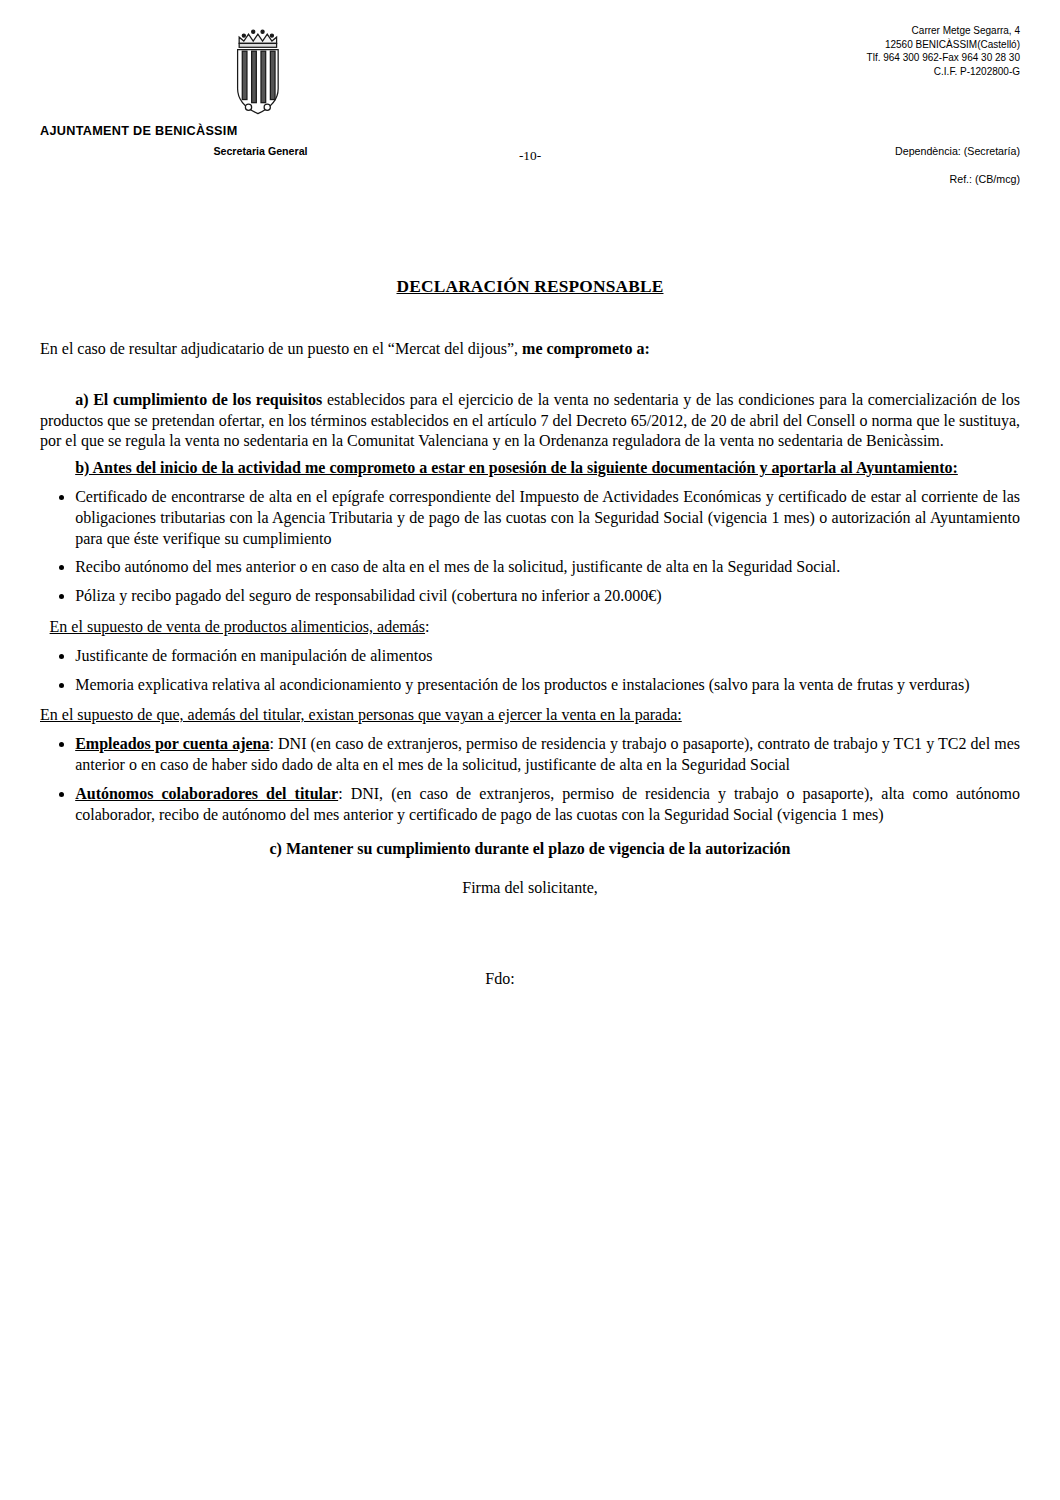AJUNTAMENT DE BENICÀSSIM
Carrer Metge Segarra, 4
12560 BENICÀSSIM(Castelló)
Tlf. 964 300 962-Fax 964 30 28 30
C.I.F. P-1202800-G
Secretaria General
-10-
Dependència: (Secretaría)
Ref.: (CB/mcg)
DECLARACIÓN RESPONSABLE
En el caso de resultar adjudicatario de un puesto en el “Mercat del dijous”, me comprometo a:
a) El cumplimiento de los requisitos establecidos para el ejercicio de la venta no sedentaria y de las condiciones para la comercialización de los productos que se pretendan ofertar, en los términos establecidos en el artículo 7 del Decreto 65/2012, de 20 de abril del Consell o norma que le sustituya, por el que se regula la venta no sedentaria en la Comunitat Valenciana y en la Ordenanza reguladora de la venta no sedentaria de Benicàssim.
b) Antes del inicio de la actividad me comprometo a estar en posesión de la siguiente documentación y aportarla al Ayuntamiento:
Certificado de encontrarse de alta en el epígrafe correspondiente del Impuesto de Actividades Económicas y certificado de estar al corriente de las obligaciones tributarias con la Agencia Tributaria y de pago de las cuotas con la Seguridad Social (vigencia 1 mes) o autorización al Ayuntamiento para que éste verifique su cumplimiento
Recibo autónomo del mes anterior o en caso de alta en el mes de la solicitud, justificante de alta en la Seguridad Social.
Póliza y recibo pagado del seguro de responsabilidad civil (cobertura no inferior a 20.000€)
En el supuesto de venta de productos alimenticios, además:
Justificante de formación en manipulación de alimentos
Memoria explicativa relativa al acondicionamiento y presentación de los productos e instalaciones (salvo para la venta de frutas y verduras)
En el supuesto de que, además del titular, existan personas que vayan a ejercer la venta en la parada:
Empleados por cuenta ajena: DNI (en caso de extranjeros, permiso de residencia y trabajo o pasaporte), contrato de trabajo y TC1 y TC2 del mes anterior o en caso de haber sido dado de alta en el mes de la solicitud, justificante de alta en la Seguridad Social
Autónomos colaboradores del titular: DNI, (en caso de extranjeros, permiso de residencia y trabajo o pasaporte), alta como autónomo colaborador, recibo de autónomo del mes anterior y certificado de pago de las cuotas con la Seguridad Social (vigencia 1 mes)
c) Mantener su cumplimiento durante el plazo de vigencia de la autorización
Firma del solicitante,
Fdo: